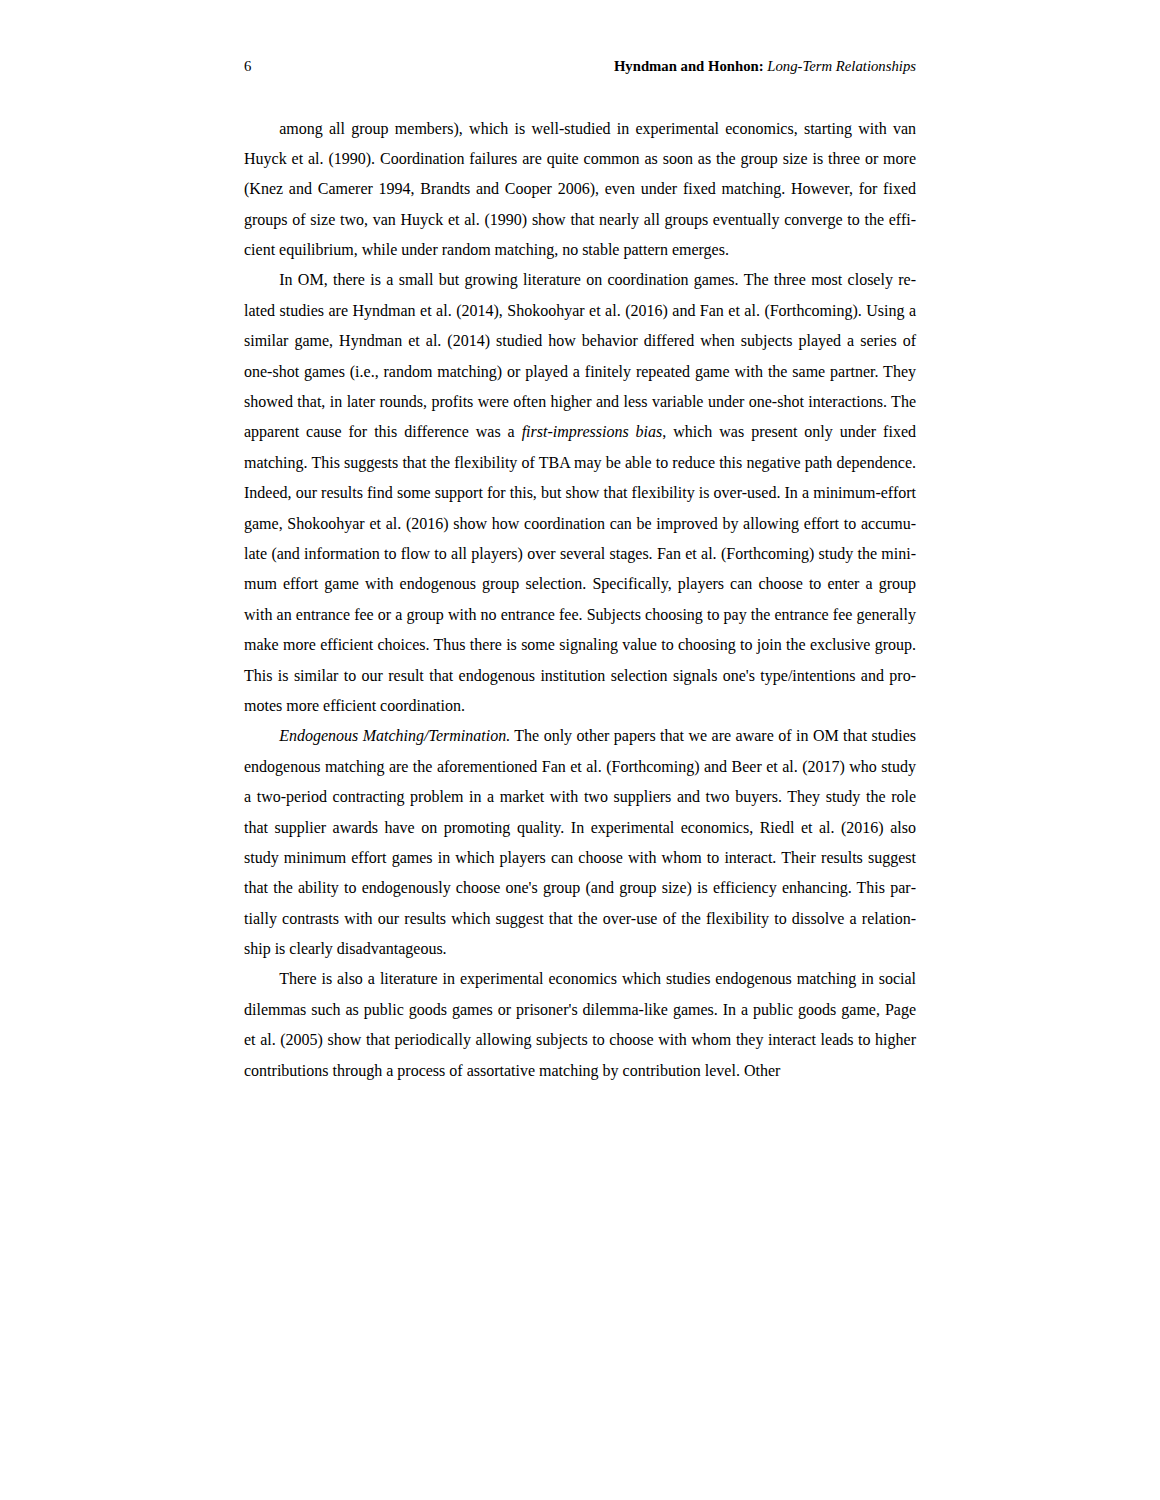6 Hyndman and Honhon: Long-Term Relationships
among all group members), which is well-studied in experimental economics, starting with van Huyck et al. (1990). Coordination failures are quite common as soon as the group size is three or more (Knez and Camerer 1994, Brandts and Cooper 2006), even under fixed matching. However, for fixed groups of size two, van Huyck et al. (1990) show that nearly all groups eventually converge to the efficient equilibrium, while under random matching, no stable pattern emerges.
In OM, there is a small but growing literature on coordination games. The three most closely related studies are Hyndman et al. (2014), Shokoohyar et al. (2016) and Fan et al. (Forthcoming). Using a similar game, Hyndman et al. (2014) studied how behavior differed when subjects played a series of one-shot games (i.e., random matching) or played a finitely repeated game with the same partner. They showed that, in later rounds, profits were often higher and less variable under one-shot interactions. The apparent cause for this difference was a first-impressions bias, which was present only under fixed matching. This suggests that the flexibility of TBA may be able to reduce this negative path dependence. Indeed, our results find some support for this, but show that flexibility is over-used. In a minimum-effort game, Shokoohyar et al. (2016) show how coordination can be improved by allowing effort to accumulate (and information to flow to all players) over several stages. Fan et al. (Forthcoming) study the minimum effort game with endogenous group selection. Specifically, players can choose to enter a group with an entrance fee or a group with no entrance fee. Subjects choosing to pay the entrance fee generally make more efficient choices. Thus there is some signaling value to choosing to join the exclusive group. This is similar to our result that endogenous institution selection signals one's type/intentions and promotes more efficient coordination.
Endogenous Matching/Termination. The only other papers that we are aware of in OM that studies endogenous matching are the aforementioned Fan et al. (Forthcoming) and Beer et al. (2017) who study a two-period contracting problem in a market with two suppliers and two buyers. They study the role that supplier awards have on promoting quality. In experimental economics, Riedl et al. (2016) also study minimum effort games in which players can choose with whom to interact. Their results suggest that the ability to endogenously choose one's group (and group size) is efficiency enhancing. This partially contrasts with our results which suggest that the over-use of the flexibility to dissolve a relationship is clearly disadvantageous.
There is also a literature in experimental economics which studies endogenous matching in social dilemmas such as public goods games or prisoner's dilemma-like games. In a public goods game, Page et al. (2005) show that periodically allowing subjects to choose with whom they interact leads to higher contributions through a process of assortative matching by contribution level. Other